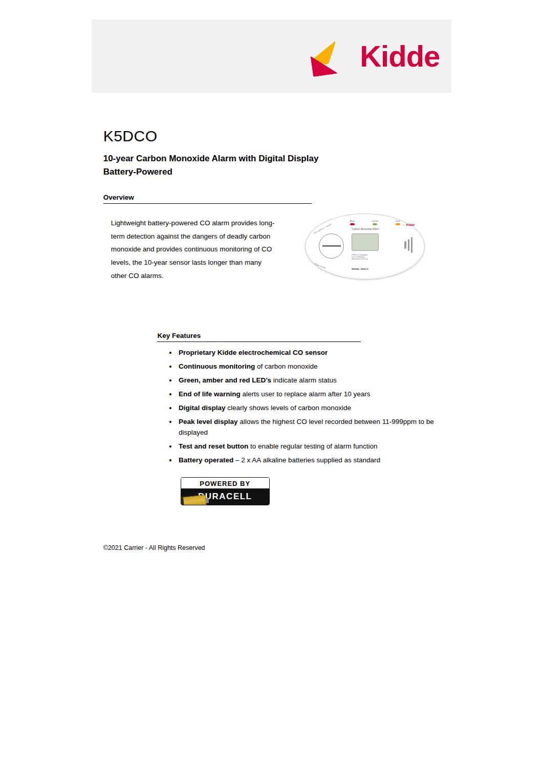Kidde
K5DCO
10-year Carbon Monoxide Alarm with Digital Display
Battery-Powered
Overview
Lightweight battery-powered CO alarm provides long-term detection against the dangers of deadly carbon monoxide and provides continuous monitoring of CO levels, the 10-year sensor lasts longer than many other CO alarms.
Alarm Operate Fault
Kidde
TEST WEEKLY / RESET
PEAK LEVEL
Carbon Monoxide Alarm
PPM of CO displayed
Lbu Level Battery
Blinks End of Unit Life
MODEL: K5DCO
Key Features
Proprietary Kidde electrochemical CO sensor
Continuous monitoring of carbon monoxide
Green, amber and red LED’s indicate alarm status
End of life warning alerts user to replace alarm after 10 years
Digital display clearly shows levels of carbon monoxide
Peak level display allows the highest CO level recorded between 11-999ppm to be displayed
Test and reset button to enable regular testing of alarm function
Battery operated – 2 x AA alkaline batteries supplied as standard
POWERED BY
DURACELL
©2021 Carrier - All Rights Reserved